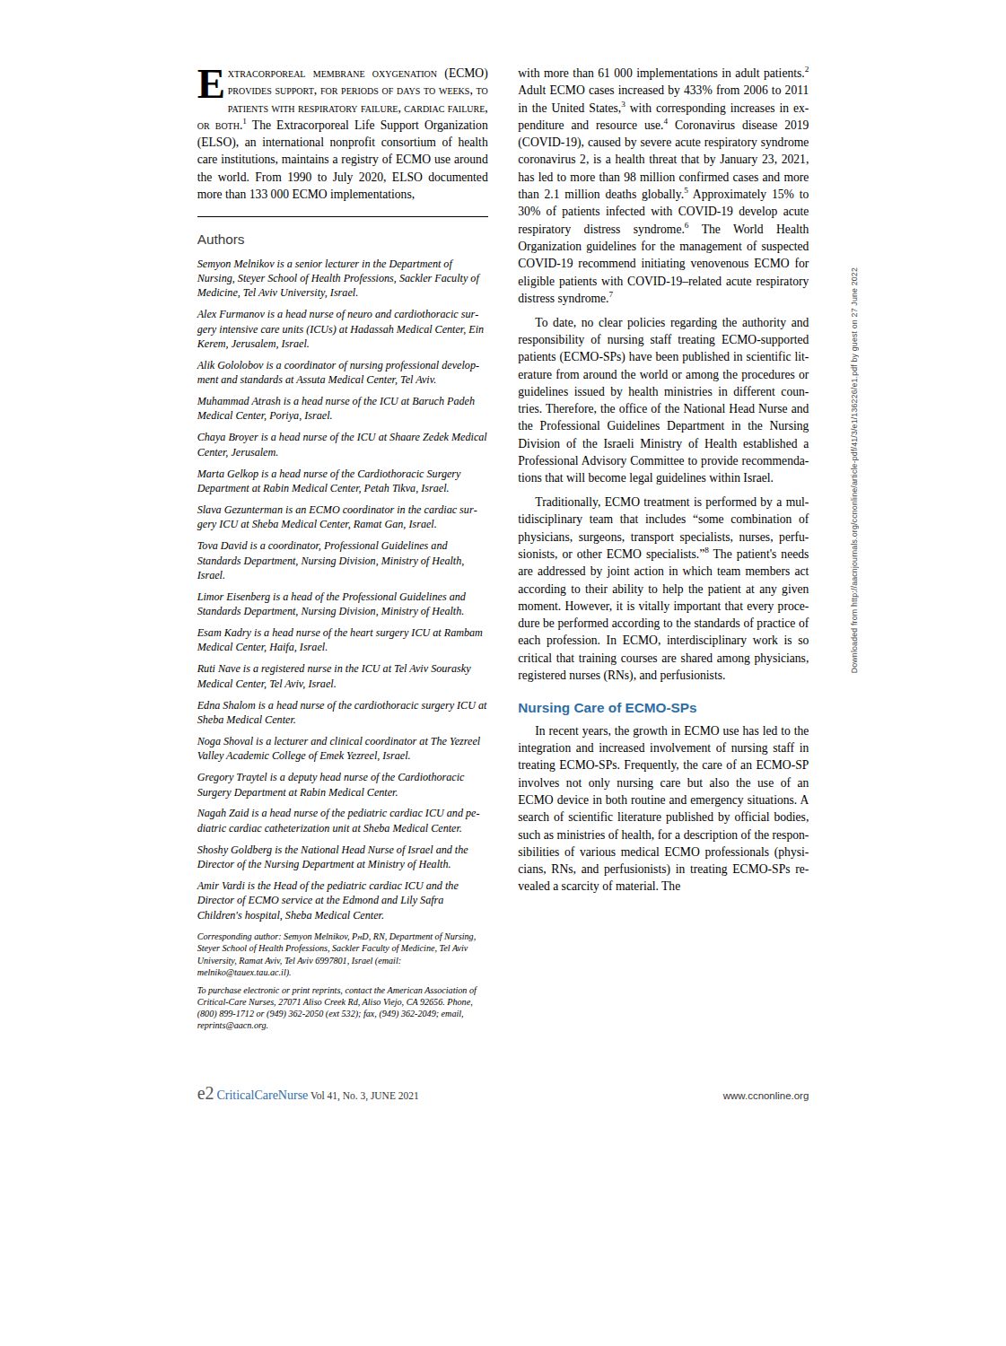Downloaded from http://aacnjournals.org/ccnonline/article-pdf/41/3/e1/136226/e1.pdf by guest on 27 June 2022
Extracorporeal membrane oxygenation (ECMO) provides support, for periods of days to weeks, to patients with respiratory failure, cardiac failure, or both.1 The Extracorporeal Life Support Organization (ELSO), an international nonprofit consortium of health care institutions, maintains a registry of ECMO use around the world. From 1990 to July 2020, ELSO documented more than 133 000 ECMO implementations,
Authors
Semyon Melnikov is a senior lecturer in the Department of Nursing, Steyer School of Health Professions, Sackler Faculty of Medicine, Tel Aviv University, Israel.
Alex Furmanov is a head nurse of neuro and cardiothoracic surgery intensive care units (ICUs) at Hadassah Medical Center, Ein Kerem, Jerusalem, Israel.
Alik Gololobov is a coordinator of nursing professional development and standards at Assuta Medical Center, Tel Aviv.
Muhammad Atrash is a head nurse of the ICU at Baruch Padeh Medical Center, Poriya, Israel.
Chaya Broyer is a head nurse of the ICU at Shaare Zedek Medical Center, Jerusalem.
Marta Gelkop is a head nurse of the Cardiothoracic Surgery Department at Rabin Medical Center, Petah Tikva, Israel.
Slava Gezunterman is an ECMO coordinator in the cardiac surgery ICU at Sheba Medical Center, Ramat Gan, Israel.
Tova David is a coordinator, Professional Guidelines and Standards Department, Nursing Division, Ministry of Health, Israel.
Limor Eisenberg is a head of the Professional Guidelines and Standards Department, Nursing Division, Ministry of Health.
Esam Kadry is a head nurse of the heart surgery ICU at Rambam Medical Center, Haifa, Israel.
Ruti Nave is a registered nurse in the ICU at Tel Aviv Sourasky Medical Center, Tel Aviv, Israel.
Edna Shalom is a head nurse of the cardiothoracic surgery ICU at Sheba Medical Center.
Noga Shoval is a lecturer and clinical coordinator at The Yezreel Valley Academic College of Emek Yezreel, Israel.
Gregory Traytel is a deputy head nurse of the Cardiothoracic Surgery Department at Rabin Medical Center.
Nagah Zaid is a head nurse of the pediatric cardiac ICU and pediatric cardiac catheterization unit at Sheba Medical Center.
Shoshy Goldberg is the National Head Nurse of Israel and the Director of the Nursing Department at Ministry of Health.
Amir Vardi is the Head of the pediatric cardiac ICU and the Director of ECMO service at the Edmond and Lily Safra Children's hospital, Sheba Medical Center.
Corresponding author: Semyon Melnikov, PhD, RN, Department of Nursing, Steyer School of Health Professions, Sackler Faculty of Medicine, Tel Aviv University, Ramat Aviv, Tel Aviv 6997801, Israel (email: melniko@tauex.tau.ac.il).
To purchase electronic or print reprints, contact the American Association of Critical-Care Nurses, 27071 Aliso Creek Rd, Aliso Viejo, CA 92656. Phone, (800) 899-1712 or (949) 362-2050 (ext 532); fax, (949) 362-2049; email, reprints@aacn.org.
with more than 61 000 implementations in adult patients.2 Adult ECMO cases increased by 433% from 2006 to 2011 in the United States,3 with corresponding increases in expenditure and resource use.4 Coronavirus disease 2019 (COVID-19), caused by severe acute respiratory syndrome coronavirus 2, is a health threat that by January 23, 2021, has led to more than 98 million confirmed cases and more than 2.1 million deaths globally.5 Approximately 15% to 30% of patients infected with COVID-19 develop acute respiratory distress syndrome.6 The World Health Organization guidelines for the management of suspected COVID-19 recommend initiating venovenous ECMO for eligible patients with COVID-19–related acute respiratory distress syndrome.7
To date, no clear policies regarding the authority and responsibility of nursing staff treating ECMO-supported patients (ECMO-SPs) have been published in scientific literature from around the world or among the procedures or guidelines issued by health ministries in different countries. Therefore, the office of the National Head Nurse and the Professional Guidelines Department in the Nursing Division of the Israeli Ministry of Health established a Professional Advisory Committee to provide recommendations that will become legal guidelines within Israel.
Traditionally, ECMO treatment is performed by a multidisciplinary team that includes “some combination of physicians, surgeons, transport specialists, nurses, perfusionists, or other ECMO specialists.”8 The patient's needs are addressed by joint action in which team members act according to their ability to help the patient at any given moment. However, it is vitally important that every procedure be performed according to the standards of practice of each profession. In ECMO, interdisciplinary work is so critical that training courses are shared among physicians, registered nurses (RNs), and perfusionists.
Nursing Care of ECMO-SPs
In recent years, the growth in ECMO use has led to the integration and increased involvement of nursing staff in treating ECMO-SPs. Frequently, the care of an ECMO-SP involves not only nursing care but also the use of an ECMO device in both routine and emergency situations. A search of scientific literature published by official bodies, such as ministries of health, for a description of the responsibilities of various medical ECMO professionals (physicians, RNs, and perfusionists) in treating ECMO-SPs revealed a scarcity of material. The
e2 CriticalCareNurse Vol 41, No. 3, JUNE 2021
www.ccnonline.org